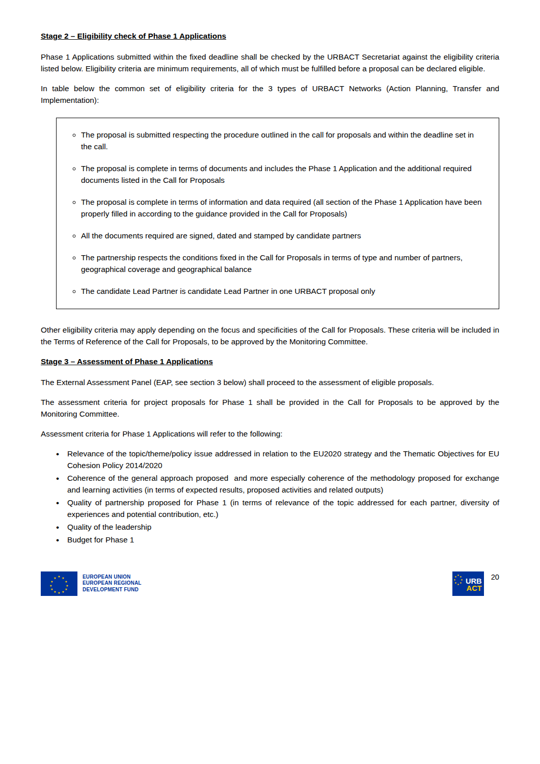Stage 2 – Eligibility check of Phase 1 Applications
Phase 1 Applications submitted within the fixed deadline shall be checked by the URBACT Secretariat against the eligibility criteria listed below. Eligibility criteria are minimum requirements, all of which must be fulfilled before a proposal can be declared eligible.
In table below the common set of eligibility criteria for the 3 types of URBACT Networks (Action Planning, Transfer and Implementation):
The proposal is submitted respecting the procedure outlined in the call for proposals and within the deadline set in the call.
The proposal is complete in terms of documents and includes the Phase 1 Application and the additional required documents listed in the Call for Proposals
The proposal is complete in terms of information and data required (all section of the Phase 1 Application have been properly filled in according to the guidance provided in the Call for Proposals)
All the documents required are signed, dated and stamped by candidate partners
The partnership respects the conditions fixed in the Call for Proposals in terms of type and number of partners, geographical coverage and geographical balance
The candidate Lead Partner is candidate Lead Partner in one URBACT proposal only
Other eligibility criteria may apply depending on the focus and specificities of the Call for Proposals. These criteria will be included in the Terms of Reference of the Call for Proposals, to be approved by the Monitoring Committee.
Stage 3 – Assessment of Phase 1 Applications
The External Assessment Panel (EAP, see section 3 below) shall proceed to the assessment of eligible proposals.
The assessment criteria for project proposals for Phase 1 shall be provided in the Call for Proposals to be approved by the Monitoring Committee.
Assessment criteria for Phase 1 Applications will refer to the following:
Relevance of the topic/theme/policy issue addressed in relation to the EU2020 strategy and the Thematic Objectives for EU Cohesion Policy 2014/2020
Coherence of the general approach proposed and more especially coherence of the methodology proposed for exchange and learning activities (in terms of expected results, proposed activities and related outputs)
Quality of partnership proposed for Phase 1 (in terms of relevance of the topic addressed for each partner, diversity of experiences and potential contribution, etc.)
Quality of the leadership
Budget for Phase 1
★ ★ ★ ★ ★ ★ ★ ★ ★ ★ ★ ★
EUROPEAN UNION
EUROPEAN REGIONAL
DEVELOPMENT FUND
★ ★ ★ ★ ★ ★ ★ ★
URB
ACT
20